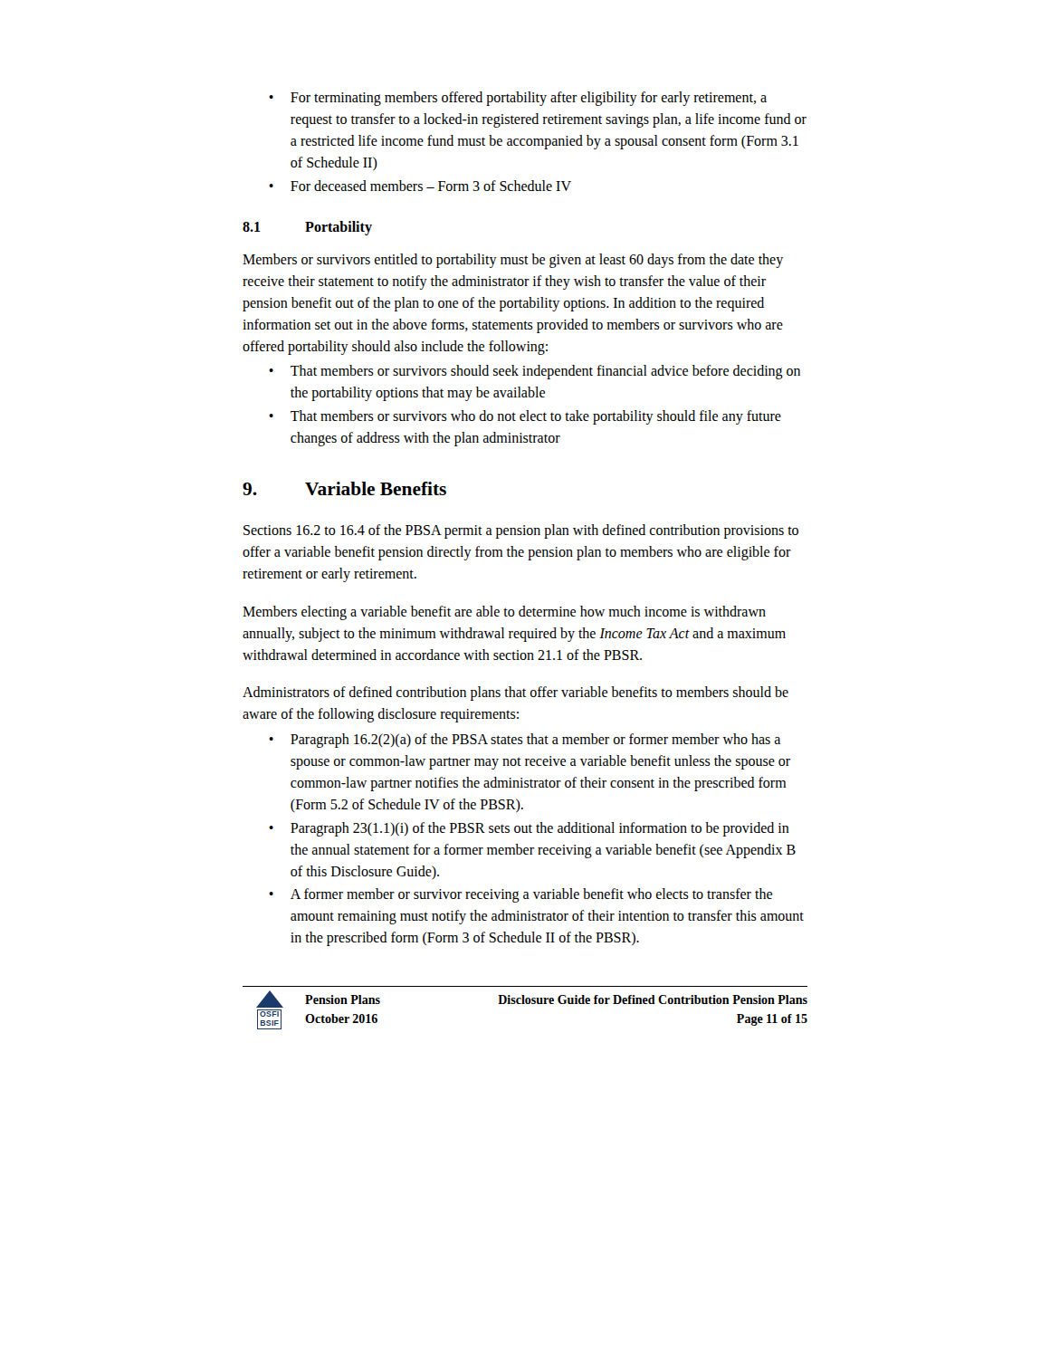For terminating members offered portability after eligibility for early retirement, a request to transfer to a locked-in registered retirement savings plan, a life income fund or a restricted life income fund must be accompanied by a spousal consent form (Form 3.1 of Schedule II)
For deceased members – Form 3 of Schedule IV
8.1 Portability
Members or survivors entitled to portability must be given at least 60 days from the date they receive their statement to notify the administrator if they wish to transfer the value of their pension benefit out of the plan to one of the portability options. In addition to the required information set out in the above forms, statements provided to members or survivors who are offered portability should also include the following:
That members or survivors should seek independent financial advice before deciding on the portability options that may be available
That members or survivors who do not elect to take portability should file any future changes of address with the plan administrator
9. Variable Benefits
Sections 16.2 to 16.4 of the PBSA permit a pension plan with defined contribution provisions to offer a variable benefit pension directly from the pension plan to members who are eligible for retirement or early retirement.
Members electing a variable benefit are able to determine how much income is withdrawn annually, subject to the minimum withdrawal required by the Income Tax Act and a maximum withdrawal determined in accordance with section 21.1 of the PBSR.
Administrators of defined contribution plans that offer variable benefits to members should be aware of the following disclosure requirements:
Paragraph 16.2(2)(a) of the PBSA states that a member or former member who has a spouse or common-law partner may not receive a variable benefit unless the spouse or common-law partner notifies the administrator of their consent in the prescribed form (Form 5.2 of Schedule IV of the PBSR).
Paragraph 23(1.1)(i) of the PBSR sets out the additional information to be provided in the annual statement for a former member receiving a variable benefit (see Appendix B of this Disclosure Guide).
A former member or survivor receiving a variable benefit who elects to transfer the amount remaining must notify the administrator of their intention to transfer this amount in the prescribed form (Form 3 of Schedule II of the PBSR).
OSFI
BSIF
Pension Plans October 2016
Disclosure Guide for Defined Contribution Pension Plans Page 11 of 15